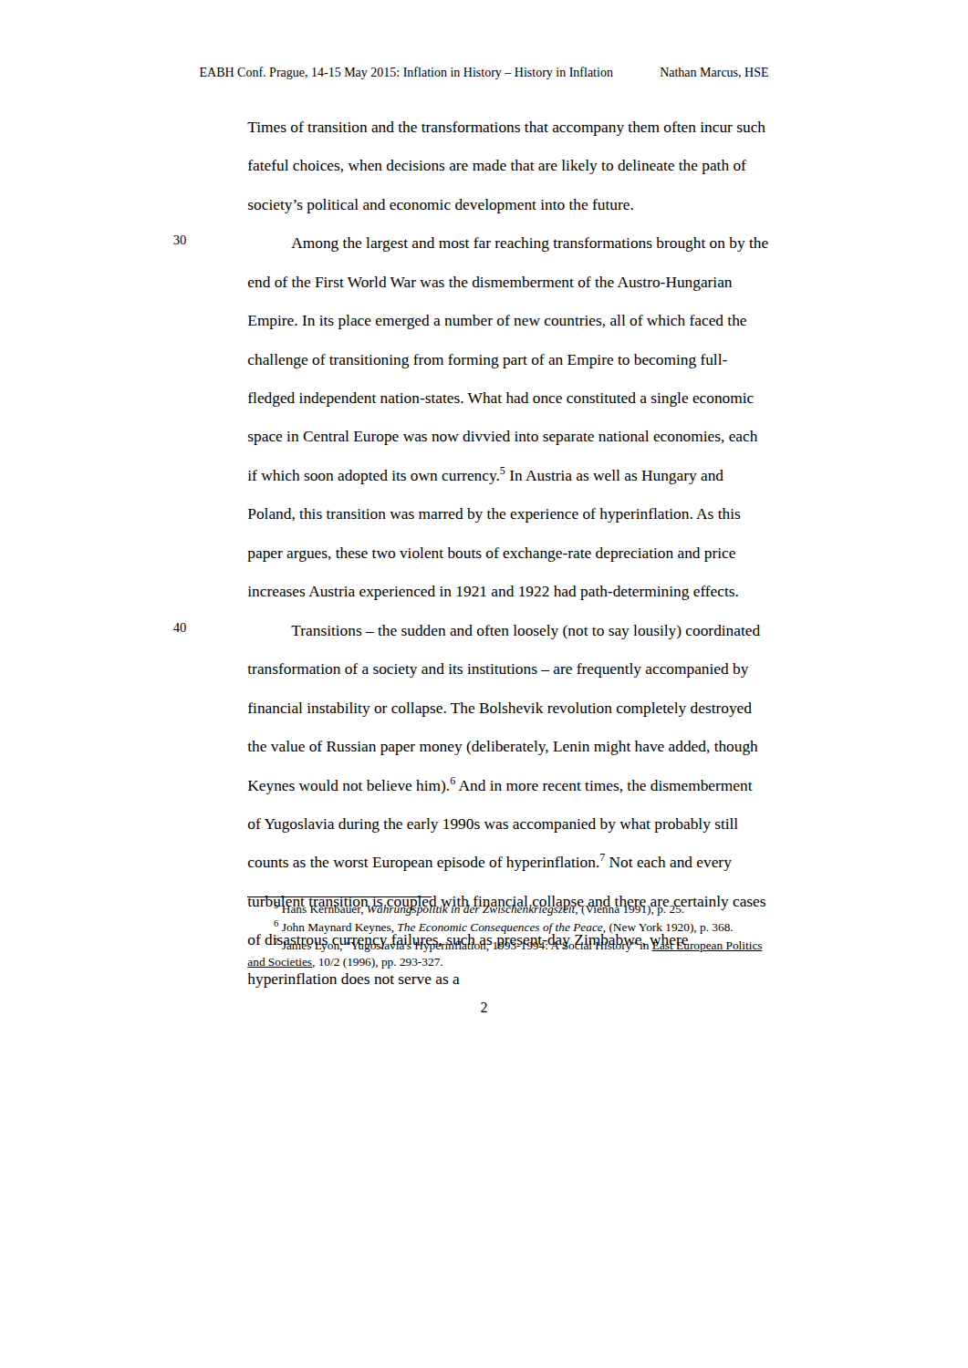EABH Conf. Prague, 14-15 May 2015: Inflation in History – History in Inflation Nathan Marcus, HSE
Times of transition and the transformations that accompany them often incur such fateful choices, when decisions are made that are likely to delineate the path of society’s political and economic development into the future.
30 Among the largest and most far reaching transformations brought on by the end of the First World War was the dismemberment of the Austro-Hungarian Empire. In its place emerged a number of new countries, all of which faced the challenge of transitioning from forming part of an Empire to becoming full-fledged independent nation-states. What had once constituted a single economic space in Central Europe was now divvied into separate national economies, each if which soon adopted its own currency.5 In Austria as well as Hungary and Poland, this transition was marred by the experience of hyperinflation. As this paper argues, these two violent bouts of exchange-rate depreciation and price increases Austria experienced in 1921 and 1922 had path-determining effects.
40 Transitions – the sudden and often loosely (not to say lousily) coordinated transformation of a society and its institutions – are frequently accompanied by financial instability or collapse. The Bolshevik revolution completely destroyed the value of Russian paper money (deliberately, Lenin might have added, though Keynes would not believe him).6 And in more recent times, the dismemberment of Yugoslavia during the early 1990s was accompanied by what probably still counts as the worst European episode of hyperinflation.7 Not each and every turbulent transition is coupled with financial collapse and there are certainly cases of disastrous currency failures, such as present-day Zimbabwe, where hyperinflation does not serve as a
5 Hans Kernbauer, Währungspolitik in der Zwischenkriegszeit, (Vienna 1991), p. 25.
6 John Maynard Keynes, The Economic Consequences of the Peace, (New York 1920), p. 368.
7 James Lyon, "Yugoslavia's Hyperinflation, 1993-1994: A Social History" in East European Politics and Societies, 10/2 (1996), pp. 293-327.
2